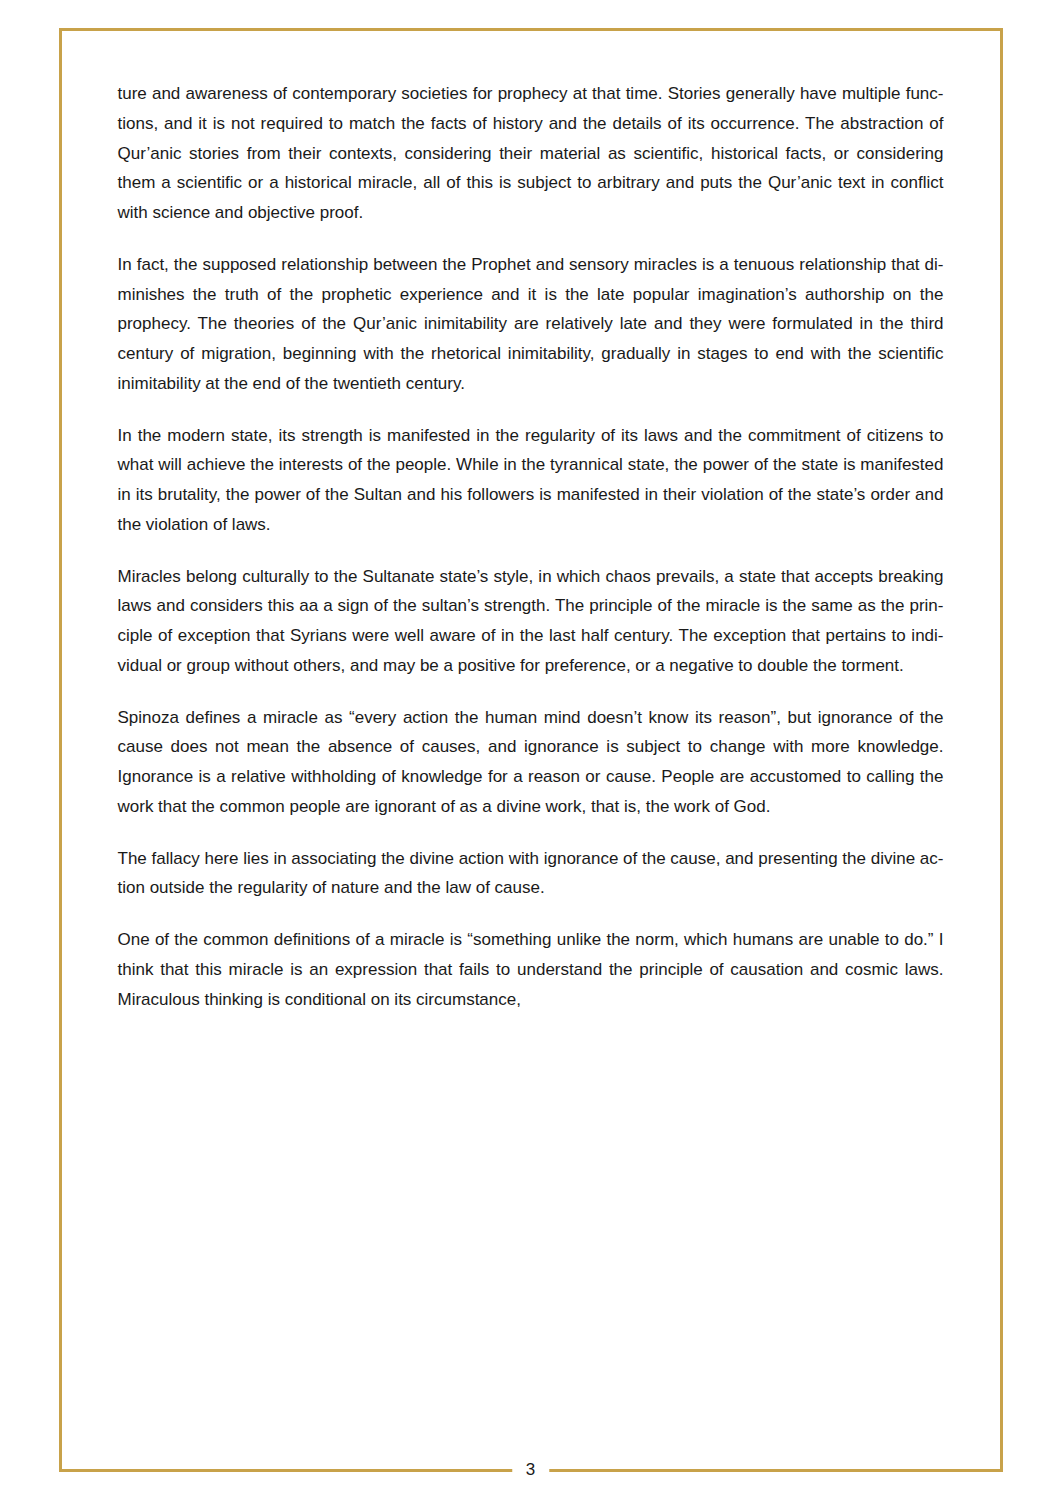ture and awareness of contemporary societies for prophecy at that time. Stories generally have multiple functions, and it is not required to match the facts of history and the details of its occurrence. The abstraction of Qur’anic stories from their contexts, considering their material as scientific, historical facts, or considering them a scientific or a historical miracle, all of this is subject to arbitrary and puts the Qur’anic text in conflict with science and objective proof.
In fact, the supposed relationship between the Prophet and sensory miracles is a tenuous relationship that diminishes the truth of the prophetic experience and it is the late popular imagination’s authorship on the prophecy. The theories of the Qur’anic inimitability are relatively late and they were formulated in the third century of migration, beginning with the rhetorical inimitability, gradually in stages to end with the scientific inimitability at the end of the twentieth century.
In the modern state, its strength is manifested in the regularity of its laws and the commitment of citizens to what will achieve the interests of the people. While in the tyrannical state, the power of the state is manifested in its brutality, the power of the Sultan and his followers is manifested in their violation of the state’s order and the violation of laws.
Miracles belong culturally to the Sultanate state’s style, in which chaos prevails, a state that accepts breaking laws and considers this aa a sign of the sultan’s strength. The principle of the miracle is the same as the principle of exception that Syrians were well aware of in the last half century. The exception that pertains to individual or group without others, and may be a positive for preference, or a negative to double the torment.
Spinoza defines a miracle as “every action the human mind doesn’t know its reason”, but ignorance of the cause does not mean the absence of causes, and ignorance is subject to change with more knowledge. Ignorance is a relative withholding of knowledge for a reason or cause. People are accustomed to calling the work that the common people are ignorant of as a divine work, that is, the work of God.
The fallacy here lies in associating the divine action with ignorance of the cause, and presenting the divine action outside the regularity of nature and the law of cause.
One of the common definitions of a miracle is “something unlike the norm, which humans are unable to do.” I think that this miracle is an expression that fails to understand the principle of causation and cosmic laws. Miraculous thinking is conditional on its circumstance,
3